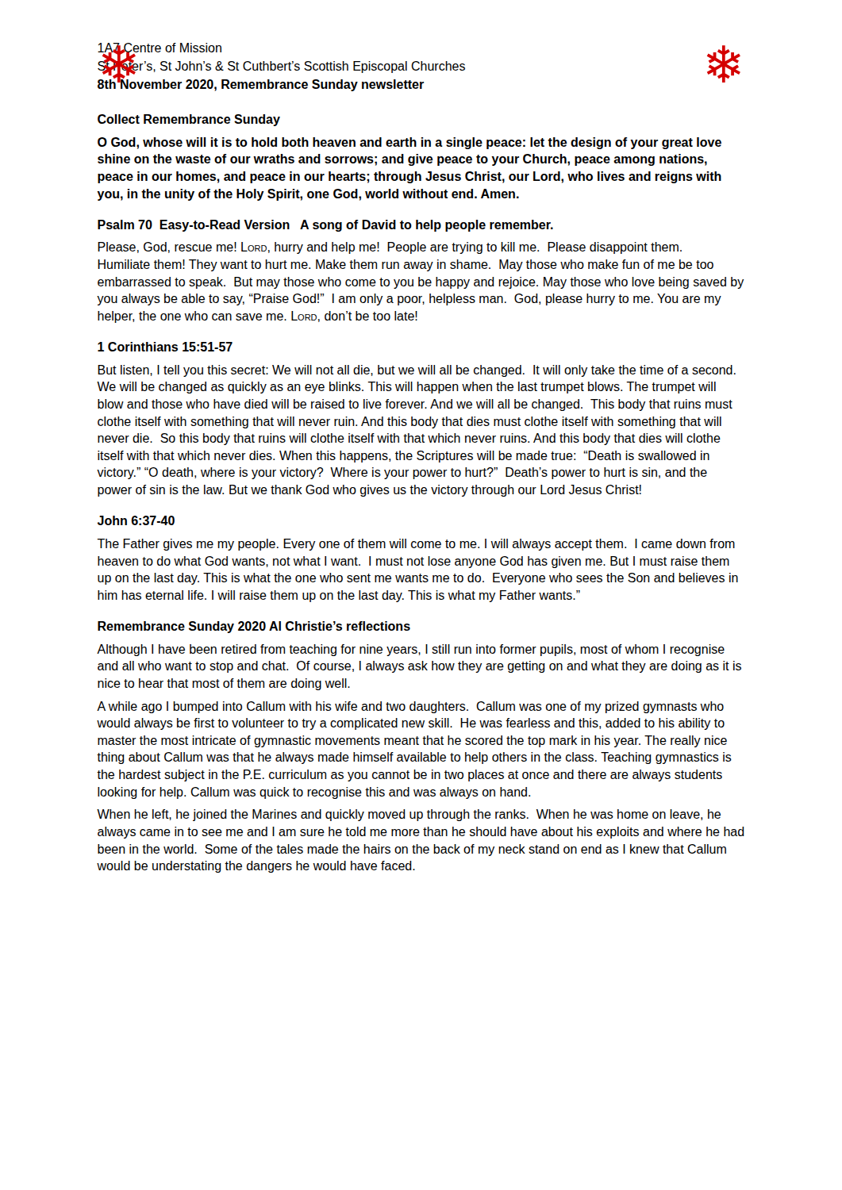❄ ❄
1A7 Centre of Mission
St Peter’s, St John’s & St Cuthbert’s Scottish Episcopal Churches
8th November 2020, Remembrance Sunday newsletter
Collect Remembrance Sunday
O God, whose will it is to hold both heaven and earth in a single peace: let the design of your great love shine on the waste of our wraths and sorrows; and give peace to your Church, peace among nations, peace in our homes, and peace in our hearts; through Jesus Christ, our Lord, who lives and reigns with you, in the unity of the Holy Spirit, one God, world without end. Amen.
Psalm 70 Easy-to-Read Version A song of David to help people remember.
Please, God, rescue me! Lord, hurry and help me! People are trying to kill me. Please disappoint them. Humiliate them! They want to hurt me. Make them run away in shame. May those who make fun of me be too embarrassed to speak. But may those who come to you be happy and rejoice. May those who love being saved by you always be able to say, “Praise God!” I am only a poor, helpless man. God, please hurry to me. You are my helper, the one who can save me. Lord, don’t be too late!
1 Corinthians 15:51-57
But listen, I tell you this secret: We will not all die, but we will all be changed. It will only take the time of a second. We will be changed as quickly as an eye blinks. This will happen when the last trumpet blows. The trumpet will blow and those who have died will be raised to live forever. And we will all be changed. This body that ruins must clothe itself with something that will never ruin. And this body that dies must clothe itself with something that will never die. So this body that ruins will clothe itself with that which never ruins. And this body that dies will clothe itself with that which never dies. When this happens, the Scriptures will be made true: “Death is swallowed in victory.” “O death, where is your victory? Where is your power to hurt?” Death’s power to hurt is sin, and the power of sin is the law. But we thank God who gives us the victory through our Lord Jesus Christ!
John 6:37-40
The Father gives me my people. Every one of them will come to me. I will always accept them. I came down from heaven to do what God wants, not what I want. I must not lose anyone God has given me. But I must raise them up on the last day. This is what the one who sent me wants me to do. Everyone who sees the Son and believes in him has eternal life. I will raise them up on the last day. This is what my Father wants.”
Remembrance Sunday 2020 Al Christie’s reflections
Although I have been retired from teaching for nine years, I still run into former pupils, most of whom I recognise and all who want to stop and chat. Of course, I always ask how they are getting on and what they are doing as it is nice to hear that most of them are doing well.
A while ago I bumped into Callum with his wife and two daughters. Callum was one of my prized gymnasts who would always be first to volunteer to try a complicated new skill. He was fearless and this, added to his ability to master the most intricate of gymnastic movements meant that he scored the top mark in his year. The really nice thing about Callum was that he always made himself available to help others in the class. Teaching gymnastics is the hardest subject in the P.E. curriculum as you cannot be in two places at once and there are always students looking for help. Callum was quick to recognise this and was always on hand.
When he left, he joined the Marines and quickly moved up through the ranks. When he was home on leave, he always came in to see me and I am sure he told me more than he should have about his exploits and where he had been in the world. Some of the tales made the hairs on the back of my neck stand on end as I knew that Callum would be understating the dangers he would have faced.